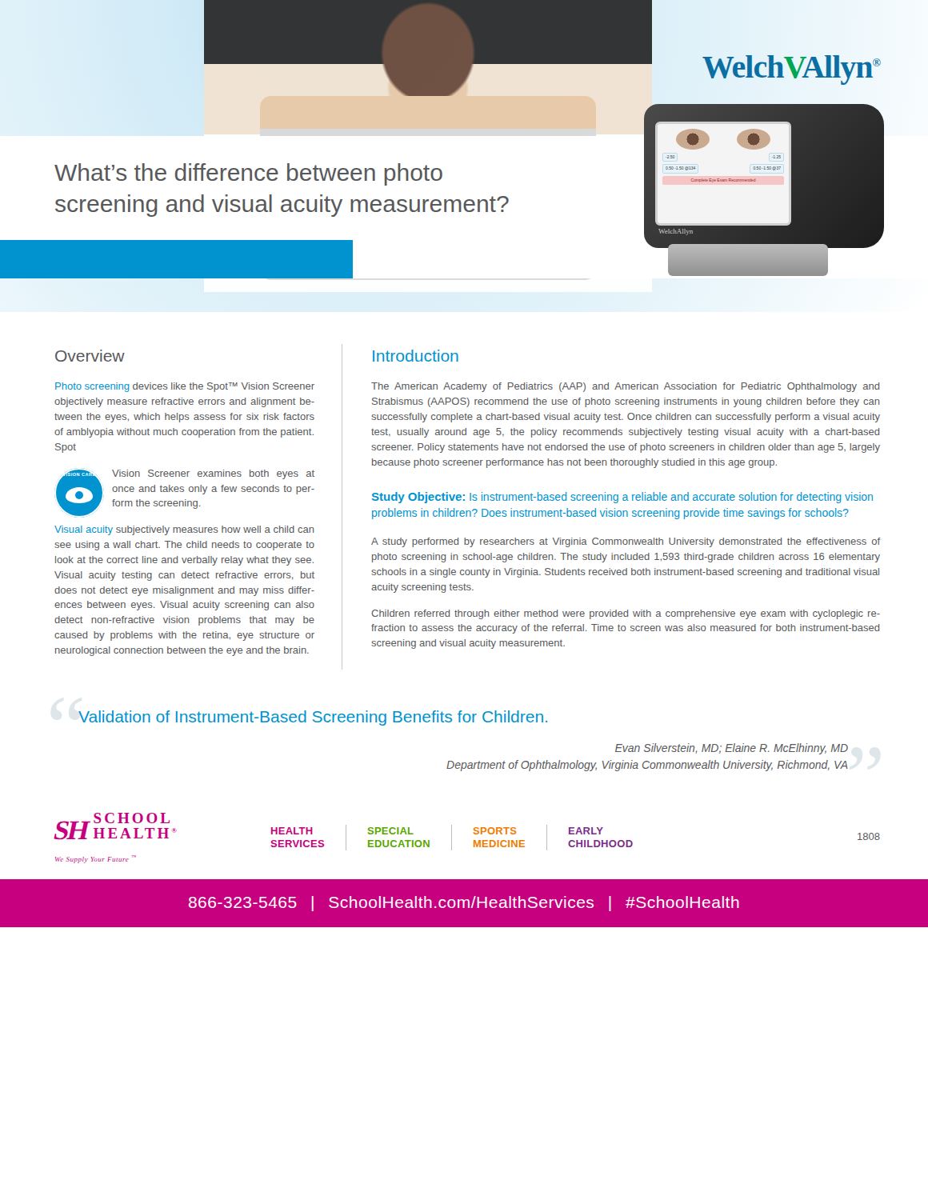Welch VAllyn®
What’s the difference between photo
screening and visual acuity measurement?
-2.50-1.25
0.50 -1.50 @1340.50 -1.50 @37
Complete Eye Exam Recommended
WelchAllyn
Overview
Photo screening devices like the Spot™ Vision Screener objectively measure refractive errors and alignment between the eyes, which helps assess for six risk factors of amblyopia without much cooperation from the patient. Spot
VISION CARE
Vision Screener examines both eyes at once and takes only a few seconds to perform the screening.
Visual acuity subjectively measures how well a child can see using a wall chart. The child needs to cooperate to look at the correct line and verbally relay what they see. Visual acuity testing can detect refractive errors, but does not detect eye misalignment and may miss differences between eyes. Visual acuity screening can also detect non-refractive vision problems that may be caused by problems with the retina, eye structure or neurological connection between the eye and the brain.
Introduction
The American Academy of Pediatrics (AAP) and American Association for Pediatric Ophthalmology and Strabismus (AAPOS) recommend the use of photo screening instruments in young children before they can successfully complete a chart-based visual acuity test. Once children can successfully perform a visual acuity test, usually around age 5, the policy recommends subjectively testing visual acuity with a chart-based screener. Policy statements have not endorsed the use of photo screeners in children older than age 5, largely because photo screener performance has not been thoroughly studied in this age group.
Study Objective: Is instrument-based screening a reliable and accurate solution for detecting vision problems in children? Does instrument-based vision screening provide time savings for schools?
A study performed by researchers at Virginia Commonwealth University demonstrated the effectiveness of photo screening in school-age children. The study included 1,593 third-grade children across 16 elementary schools in a single county in Virginia. Students received both instrument-based screening and traditional visual acuity screening tests.
Children referred through either method were provided with a comprehensive eye exam with cycloplegic refraction to assess the accuracy of the referral. Time to screen was also measured for both instrument-based screening and visual acuity measurement.
“
Validation of Instrument-Based Screening Benefits for Children.
Evan Silverstein, MD; Elaine R. McElhinny, MD
Department of Ophthalmology, Virginia Commonwealth University, Richmond, VA
”
SH SCHOOL
HEALTH®
We Supply Your Future ™
HEALTH
SERVICES
SPECIAL
EDUCATION
SPORTS
MEDICINE
EARLY
CHILDHOOD
1808
866-323-5465 | SchoolHealth.com/HealthServices | #SchoolHealth